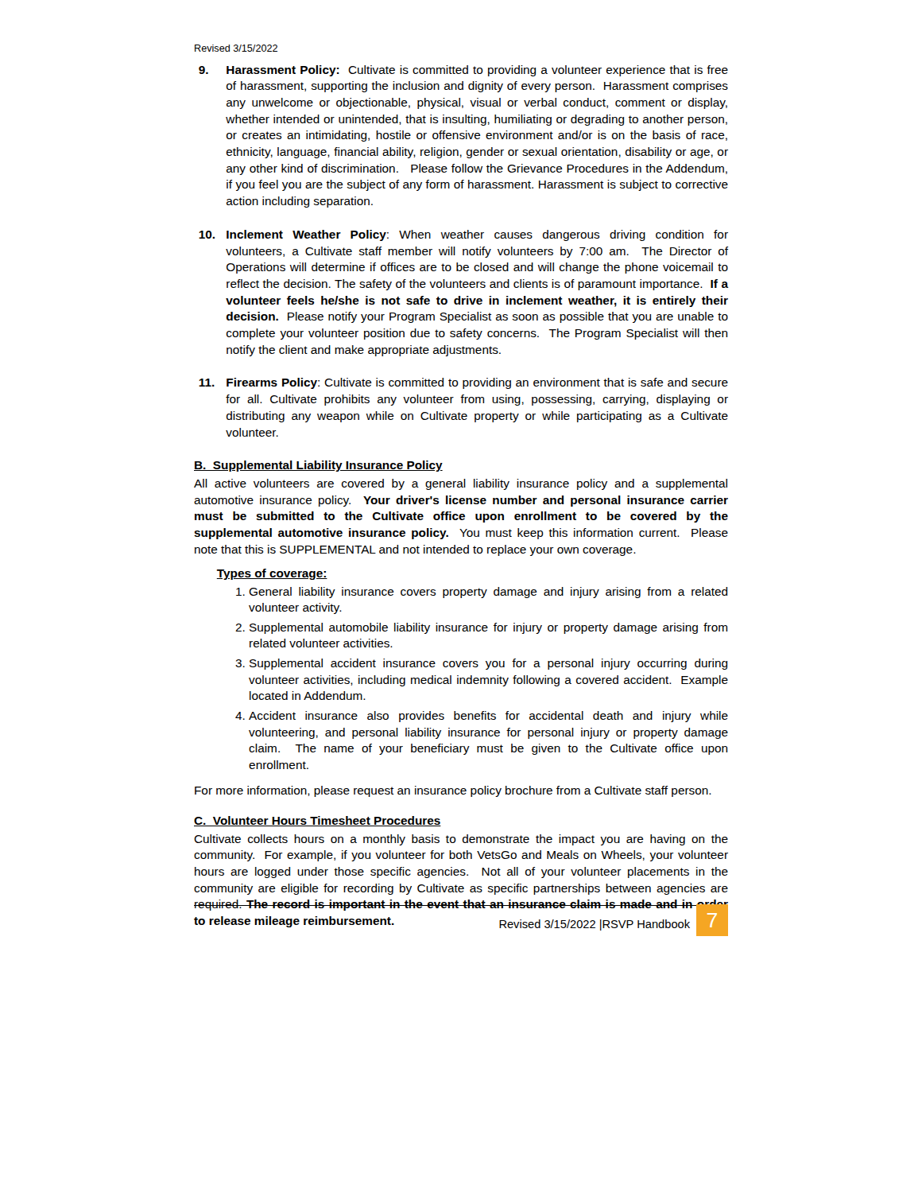Revised 3/15/2022
Harassment Policy: Cultivate is committed to providing a volunteer experience that is free of harassment, supporting the inclusion and dignity of every person. Harassment comprises any unwelcome or objectionable, physical, visual or verbal conduct, comment or display, whether intended or unintended, that is insulting, humiliating or degrading to another person, or creates an intimidating, hostile or offensive environment and/or is on the basis of race, ethnicity, language, financial ability, religion, gender or sexual orientation, disability or age, or any other kind of discrimination. Please follow the Grievance Procedures in the Addendum, if you feel you are the subject of any form of harassment. Harassment is subject to corrective action including separation.
Inclement Weather Policy: When weather causes dangerous driving condition for volunteers, a Cultivate staff member will notify volunteers by 7:00 am. The Director of Operations will determine if offices are to be closed and will change the phone voicemail to reflect the decision. The safety of the volunteers and clients is of paramount importance. If a volunteer feels he/she is not safe to drive in inclement weather, it is entirely their decision. Please notify your Program Specialist as soon as possible that you are unable to complete your volunteer position due to safety concerns. The Program Specialist will then notify the client and make appropriate adjustments.
Firearms Policy: Cultivate is committed to providing an environment that is safe and secure for all. Cultivate prohibits any volunteer from using, possessing, carrying, displaying or distributing any weapon while on Cultivate property or while participating as a Cultivate volunteer.
B. Supplemental Liability Insurance Policy
All active volunteers are covered by a general liability insurance policy and a supplemental automotive insurance policy. Your driver's license number and personal insurance carrier must be submitted to the Cultivate office upon enrollment to be covered by the supplemental automotive insurance policy. You must keep this information current. Please note that this is SUPPLEMENTAL and not intended to replace your own coverage.
Types of coverage:
General liability insurance covers property damage and injury arising from a related volunteer activity.
Supplemental automobile liability insurance for injury or property damage arising from related volunteer activities.
Supplemental accident insurance covers you for a personal injury occurring during volunteer activities, including medical indemnity following a covered accident. Example located in Addendum.
Accident insurance also provides benefits for accidental death and injury while volunteering, and personal liability insurance for personal injury or property damage claim. The name of your beneficiary must be given to the Cultivate office upon enrollment.
For more information, please request an insurance policy brochure from a Cultivate staff person.
C. Volunteer Hours Timesheet Procedures
Cultivate collects hours on a monthly basis to demonstrate the impact you are having on the community. For example, if you volunteer for both VetsGo and Meals on Wheels, your volunteer hours are logged under those specific agencies. Not all of your volunteer placements in the community are eligible for recording by Cultivate as specific partnerships between agencies are required. The record is important in the event that an insurance claim is made and in order to release mileage reimbursement.
Revised 3/15/2022 |RSVP Handbook 7